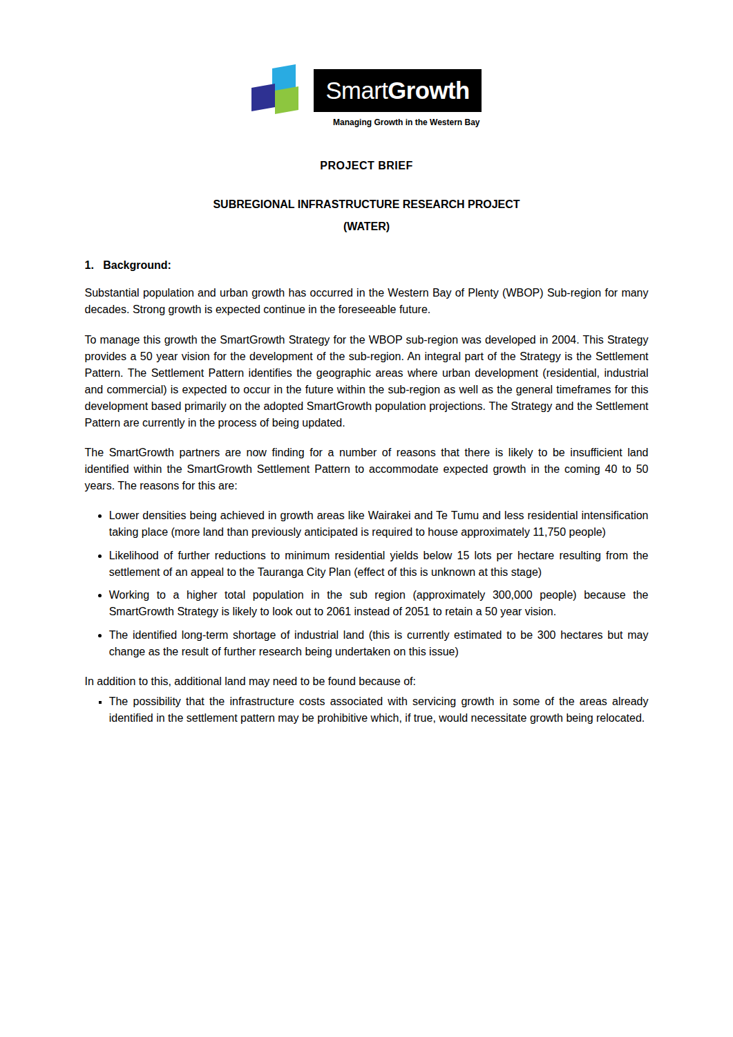SmartGrowth Managing Growth in the Western Bay
PROJECT BRIEF
SUBREGIONAL INFRASTRUCTURE RESEARCH PROJECT
(WATER)
1. Background:
Substantial population and urban growth has occurred in the Western Bay of Plenty (WBOP) Sub-region for many decades. Strong growth is expected continue in the foreseeable future.
To manage this growth the SmartGrowth Strategy for the WBOP sub-region was developed in 2004. This Strategy provides a 50 year vision for the development of the sub-region. An integral part of the Strategy is the Settlement Pattern. The Settlement Pattern identifies the geographic areas where urban development (residential, industrial and commercial) is expected to occur in the future within the sub-region as well as the general timeframes for this development based primarily on the adopted SmartGrowth population projections. The Strategy and the Settlement Pattern are currently in the process of being updated.
The SmartGrowth partners are now finding for a number of reasons that there is likely to be insufficient land identified within the SmartGrowth Settlement Pattern to accommodate expected growth in the coming 40 to 50 years. The reasons for this are:
Lower densities being achieved in growth areas like Wairakei and Te Tumu and less residential intensification taking place (more land than previously anticipated is required to house approximately 11,750 people)
Likelihood of further reductions to minimum residential yields below 15 lots per hectare resulting from the settlement of an appeal to the Tauranga City Plan (effect of this is unknown at this stage)
Working to a higher total population in the sub region (approximately 300,000 people) because the SmartGrowth Strategy is likely to look out to 2061 instead of 2051 to retain a 50 year vision.
The identified long-term shortage of industrial land (this is currently estimated to be 300 hectares but may change as the result of further research being undertaken on this issue)
In addition to this, additional land may need to be found because of:
The possibility that the infrastructure costs associated with servicing growth in some of the areas already identified in the settlement pattern may be prohibitive which, if true, would necessitate growth being relocated.